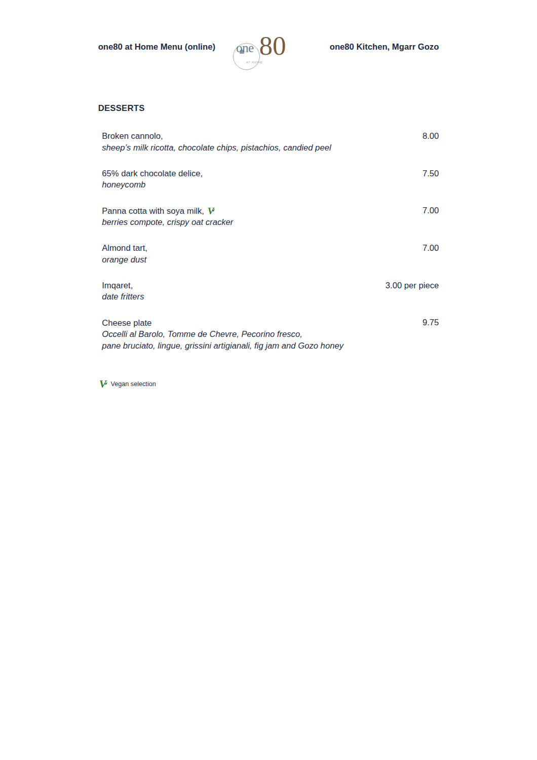one80 at Home Menu (online)
☗
at home
one
80
one80 Kitchen, Mgarr Gozo
DESSERTS
Broken cannolo,
sheep’s milk ricotta, chocolate chips, pistachios, candied peel
8.00
65% dark chocolate delice,
honeycomb
7.50
Panna cotta with soya milk, V
berries compote, crispy oat cracker
7.00
Almond tart,
orange dust
7.00
Imqaret,
date fritters
3.00 per piece
Cheese plate
Occelli al Barolo, Tomme de Chevre, Pecorino fresco,
pane bruciato, lingue, grissini artigianali, fig jam and Gozo honey
9.75
V Vegan selection